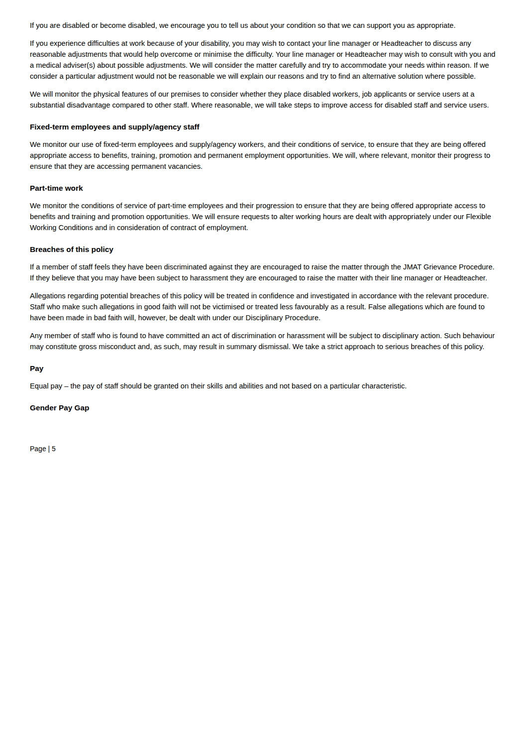If you are disabled or become disabled, we encourage you to tell us about your condition so that we can support you as appropriate.
If you experience difficulties at work because of your disability, you may wish to contact your line manager or Headteacher to discuss any reasonable adjustments that would help overcome or minimise the difficulty. Your line manager or Headteacher may wish to consult with you and a medical adviser(s) about possible adjustments. We will consider the matter carefully and try to accommodate your needs within reason. If we consider a particular adjustment would not be reasonable we will explain our reasons and try to find an alternative solution where possible.
We will monitor the physical features of our premises to consider whether they place disabled workers, job applicants or service users at a substantial disadvantage compared to other staff. Where reasonable, we will take steps to improve access for disabled staff and service users.
Fixed-term employees and supply/agency staff
We monitor our use of fixed-term employees and supply/agency workers, and their conditions of service, to ensure that they are being offered appropriate access to benefits, training, promotion and permanent employment opportunities. We will, where relevant, monitor their progress to ensure that they are accessing permanent vacancies.
Part-time work
We monitor the conditions of service of part-time employees and their progression to ensure that they are being offered appropriate access to benefits and training and promotion opportunities. We will ensure requests to alter working hours are dealt with appropriately under our Flexible Working Conditions and in consideration of contract of employment.
Breaches of this policy
If a member of staff feels they have been discriminated against they are encouraged to raise the matter through the JMAT Grievance Procedure. If they believe that you may have been subject to harassment they are encouraged to raise the matter with their line manager or Headteacher.
Allegations regarding potential breaches of this policy will be treated in confidence and investigated in accordance with the relevant procedure. Staff who make such allegations in good faith will not be victimised or treated less favourably as a result. False allegations which are found to have been made in bad faith will, however, be dealt with under our Disciplinary Procedure.
Any member of staff who is found to have committed an act of discrimination or harassment will be subject to disciplinary action. Such behaviour may constitute gross misconduct and, as such, may result in summary dismissal. We take a strict approach to serious breaches of this policy.
Pay
Equal pay – the pay of staff should be granted on their skills and abilities and not based on a particular characteristic.
Gender Pay Gap
Page | 5